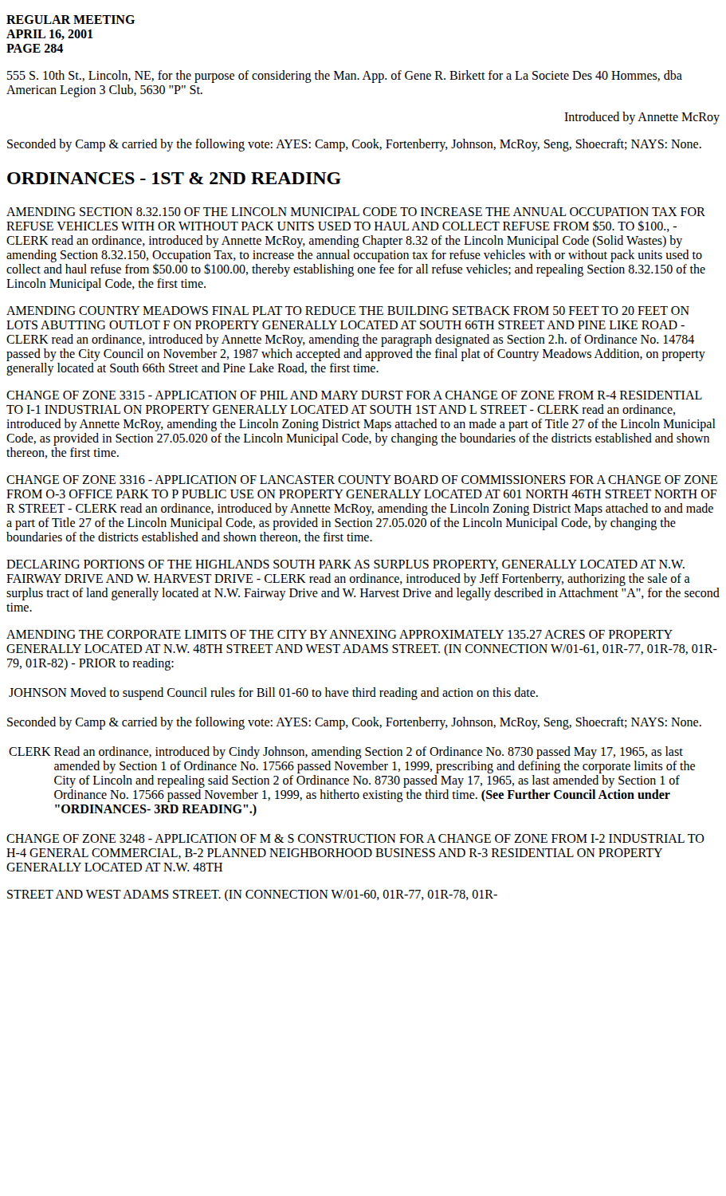REGULAR MEETING
APRIL 16, 2001
PAGE 284
555 S. 10th St., Lincoln, NE, for the purpose of considering the Man. App. of Gene R. Birkett for a La Societe Des 40 Hommes, dba American Legion 3 Club, 5630 "P" St.
Introduced by Annette McRoy
Seconded by Camp & carried by the following vote: AYES: Camp, Cook, Fortenberry, Johnson, McRoy, Seng, Shoecraft; NAYS: None.
ORDINANCES - 1ST & 2ND READING
AMENDING SECTION 8.32.150 OF THE LINCOLN MUNICIPAL CODE TO INCREASE THE ANNUAL OCCUPATION TAX FOR REFUSE VEHICLES WITH OR WITHOUT PACK UNITS USED TO HAUL AND COLLECT REFUSE FROM $50. TO $100., - CLERK read an ordinance, introduced by Annette McRoy, amending Chapter 8.32 of the Lincoln Municipal Code (Solid Wastes) by amending Section 8.32.150, Occupation Tax, to increase the annual occupation tax for refuse vehicles with or without pack units used to collect and haul refuse from $50.00 to $100.00, thereby establishing one fee for all refuse vehicles; and repealing Section 8.32.150 of the Lincoln Municipal Code, the first time.
AMENDING COUNTRY MEADOWS FINAL PLAT TO REDUCE THE BUILDING SETBACK FROM 50 FEET TO 20 FEET ON LOTS ABUTTING OUTLOT F ON PROPERTY GENERALLY LOCATED AT SOUTH 66TH STREET AND PINE LIKE ROAD -CLERK read an ordinance, introduced by Annette McRoy, amending the paragraph designated as Section 2.h. of Ordinance No. 14784 passed by the City Council on November 2, 1987 which accepted and approved the final plat of Country Meadows Addition, on property generally located at South 66th Street and Pine Lake Road, the first time.
CHANGE OF ZONE 3315 - APPLICATION OF PHIL AND MARY DURST FOR A CHANGE OF ZONE FROM R-4 RESIDENTIAL TO I-1 INDUSTRIAL ON PROPERTY GENERALLY LOCATED AT SOUTH 1ST AND L STREET - CLERK read an ordinance, introduced by Annette McRoy, amending the Lincoln Zoning District Maps attached to an made a part of Title 27 of the Lincoln Municipal Code, as provided in Section 27.05.020 of the Lincoln Municipal Code, by changing the boundaries of the districts established and shown thereon, the first time.
CHANGE OF ZONE 3316 - APPLICATION OF LANCASTER COUNTY BOARD OF COMMISSIONERS FOR A CHANGE OF ZONE FROM O-3 OFFICE PARK TO P PUBLIC USE ON PROPERTY GENERALLY LOCATED AT 601 NORTH 46TH STREET NORTH OF R STREET - CLERK read an ordinance, introduced by Annette McRoy, amending the Lincoln Zoning District Maps attached to and made a part of Title 27 of the Lincoln Municipal Code, as provided in Section 27.05.020 of the Lincoln Municipal Code, by changing the boundaries of the districts established and shown thereon, the first time.
DECLARING PORTIONS OF THE HIGHLANDS SOUTH PARK AS SURPLUS PROPERTY, GENERALLY LOCATED AT N.W. FAIRWAY DRIVE AND W. HARVEST DRIVE - CLERK read an ordinance, introduced by Jeff Fortenberry, authorizing the sale of a surplus tract of land generally located at N.W. Fairway Drive and W. Harvest Drive and legally described in Attachment "A", for the second time.
AMENDING THE CORPORATE LIMITS OF THE CITY BY ANNEXING APPROXIMATELY 135.27 ACRES OF PROPERTY GENERALLY LOCATED AT N.W. 48TH STREET AND WEST ADAMS STREET. (IN CONNECTION W/01-61, 01R-77, 01R-78, 01R-79, 01R-82) - PRIOR to reading:
| JOHNSON | Moved to suspend Council rules for Bill 01-60 to have third reading and action on this date. |
Seconded by Camp & carried by the following vote: AYES: Camp, Cook, Fortenberry, Johnson, McRoy, Seng, Shoecraft; NAYS: None.
| CLERK | Read an ordinance, introduced by Cindy Johnson, amending Section 2 of Ordinance No. 8730 passed May 17, 1965, as last amended by Section 1 of Ordinance No. 17566 passed November 1, 1999, prescribing and defining the corporate limits of the City of Lincoln and repealing said Section 2 of Ordinance No. 8730 passed May 17, 1965, as last amended by Section 1 of Ordinance No. 17566 passed November 1, 1999, as hitherto existing the third time. (See Further Council Action under "ORDINANCES- 3RD READING".) |
CHANGE OF ZONE 3248 - APPLICATION OF M & S CONSTRUCTION FOR A CHANGE OF ZONE FROM I-2 INDUSTRIAL TO H-4 GENERAL COMMERCIAL, B-2 PLANNED NEIGHBORHOOD BUSINESS AND R-3 RESIDENTIAL ON PROPERTY GENERALLY LOCATED AT N.W. 48TH
STREET AND WEST ADAMS STREET. (IN CONNECTION W/01-60, 01R-77, 01R-78, 01R-